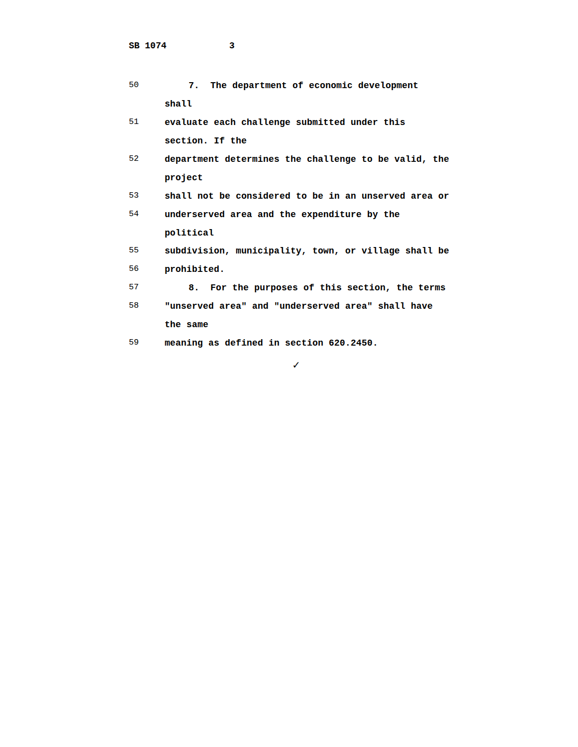SB 1074 3
| 50 | 7. The department of economic development shall |
| 51 | evaluate each challenge submitted under this section. If the |
| 52 | department determines the challenge to be valid, the project |
| 53 | shall not be considered to be in an unserved area or |
| 54 | underserved area and the expenditure by the political |
| 55 | subdivision, municipality, town, or village shall be |
| 56 | prohibited. |
| 57 | 8. For the purposes of this section, the terms |
| 58 | "unserved area" and "underserved area" shall have the same |
| 59 | meaning as defined in section 620.2450. |
✓